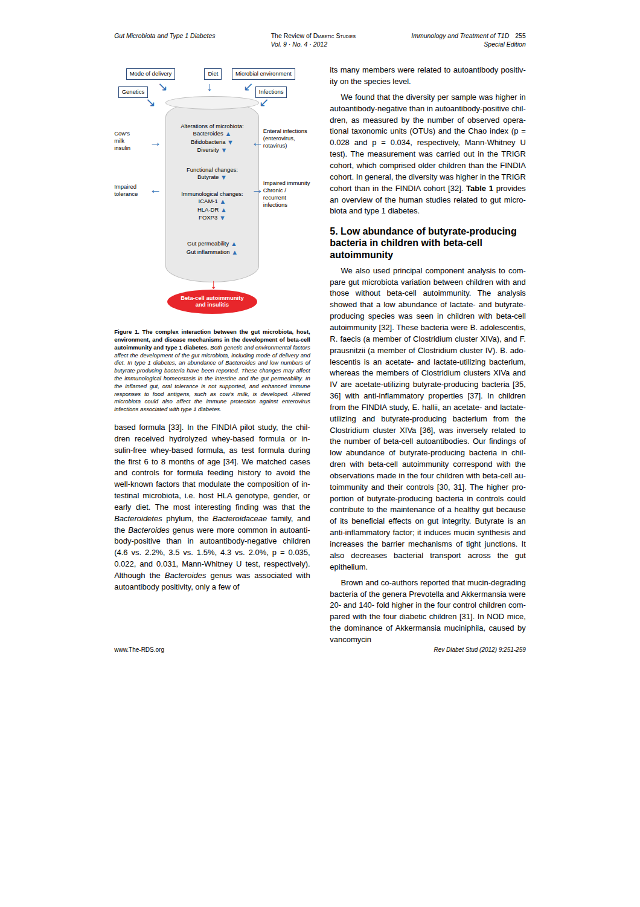Gut Microbiota and Type 1 Diabetes
The Review of Diabetic Studies
Immunology and Treatment of T1D255
Vol. 9 · No. 4 · 2012
Special Edition
Mode of delivery
Diet
Microbial environment
Genetics
Infections
↘
↓
↙
↘
↙
Alterations of microbiota:
Bacteroides ▲
Bifidobacteria ▼
Diversity ▼
Functional changes:
Butyrate ▼
Immunological changes:
ICAM-1 ▲
HLA-DR ▲
FOXP3 ▼
Gut permeability ▲
Gut inflammation ▲
Cow’s
milk
insulin
→
Impaired
tolerance
←
Enteral infections
(enterovirus,
rotavirus)
←
Impaired immunity
Chronic / recurrent
infections
→
↓
Beta-cell autoimmunity
and insulitis
Figure 1. The complex interaction between the gut microbiota, host, environment, and disease mechanisms in the development of beta-cell autoimmunity and type 1 diabetes. Both genetic and environmental factors affect the development of the gut microbiota, including mode of delivery and diet. In type 1 diabetes, an abundance of Bacteroides and low numbers of butyrate-producing bacteria have been reported. These changes may affect the immunological homeostasis in the intestine and the gut permeability. In the inflamed gut, oral tolerance is not supported, and enhanced immune responses to food antigens, such as cow’s milk, is developed. Altered microbiota could also affect the immune protection against enterovirus infections associated with type 1 diabetes.
based formula [33]. In the FINDIA pilot study, the children received hydrolyzed whey-based formula or insulin-free whey-based formula, as test formula during the first 6 to 8 months of age [34]. We matched cases and controls for formula feeding history to avoid the well-known factors that modulate the composition of intestinal microbiota, i.e. host HLA genotype, gender, or early diet. The most interesting finding was that the Bacteroidetes phylum, the Bacteroidaceae family, and the Bacteroides genus were more common in autoantibody-positive than in autoantibody-negative children (4.6 vs. 2.2%, 3.5 vs. 1.5%, 4.3 vs. 2.0%, p = 0.035, 0.022, and 0.031, Mann-Whitney U test, respectively). Although the Bacteroides genus was associated with autoantibody positivity, only a few of
its many members were related to autoantibody positivity on the species level.
We found that the diversity per sample was higher in autoantibody-negative than in autoantibody-positive children, as measured by the number of observed operational taxonomic units (OTUs) and the Chao index (p = 0.028 and p = 0.034, respectively, Mann-Whitney U test). The measurement was carried out in the TRIGR cohort, which comprised older children than the FINDIA cohort. In general, the diversity was higher in the TRIGR cohort than in the FINDIA cohort [32]. Table 1 provides an overview of the human studies related to gut microbiota and type 1 diabetes.
5. Low abundance of butyrate-producing bacteria in children with beta-cell autoimmunity
We also used principal component analysis to compare gut microbiota variation between children with and those without beta-cell autoimmunity. The analysis showed that a low abundance of lactate- and butyrate-producing species was seen in children with beta-cell autoimmunity [32]. These bacteria were B. adolescentis, R. faecis (a member of Clostridium cluster XIVa), and F. prausnitzii (a member of Clostridium cluster IV). B. adolescentis is an acetate- and lactate-utilizing bacterium, whereas the members of Clostridium clusters XIVa and IV are acetate-utilizing butyrate-producing bacteria [35, 36] with anti-inflammatory properties [37]. In children from the FINDIA study, E. hallii, an acetate- and lactate-utilizing and butyrate-producing bacterium from the Clostridium cluster XIVa [36], was inversely related to the number of beta-cell autoantibodies. Our findings of low abundance of butyrate-producing bacteria in children with beta-cell autoimmunity correspond with the observations made in the four children with beta-cell autoimmunity and their controls [30, 31]. The higher proportion of butyrate-producing bacteria in controls could contribute to the maintenance of a healthy gut because of its beneficial effects on gut integrity. Butyrate is an anti-inflammatory factor; it induces mucin synthesis and increases the barrier mechanisms of tight junctions. It also decreases bacterial transport across the gut epithelium.
Brown and co-authors reported that mucin-degrading bacteria of the genera Prevotella and Akkermansia were 20- and 140- fold higher in the four control children compared with the four diabetic children [31]. In NOD mice, the dominance of Akkermansia muciniphila, caused by vancomycin
www.The-RDS.org
Rev Diabet Stud (2012) 9:251-259